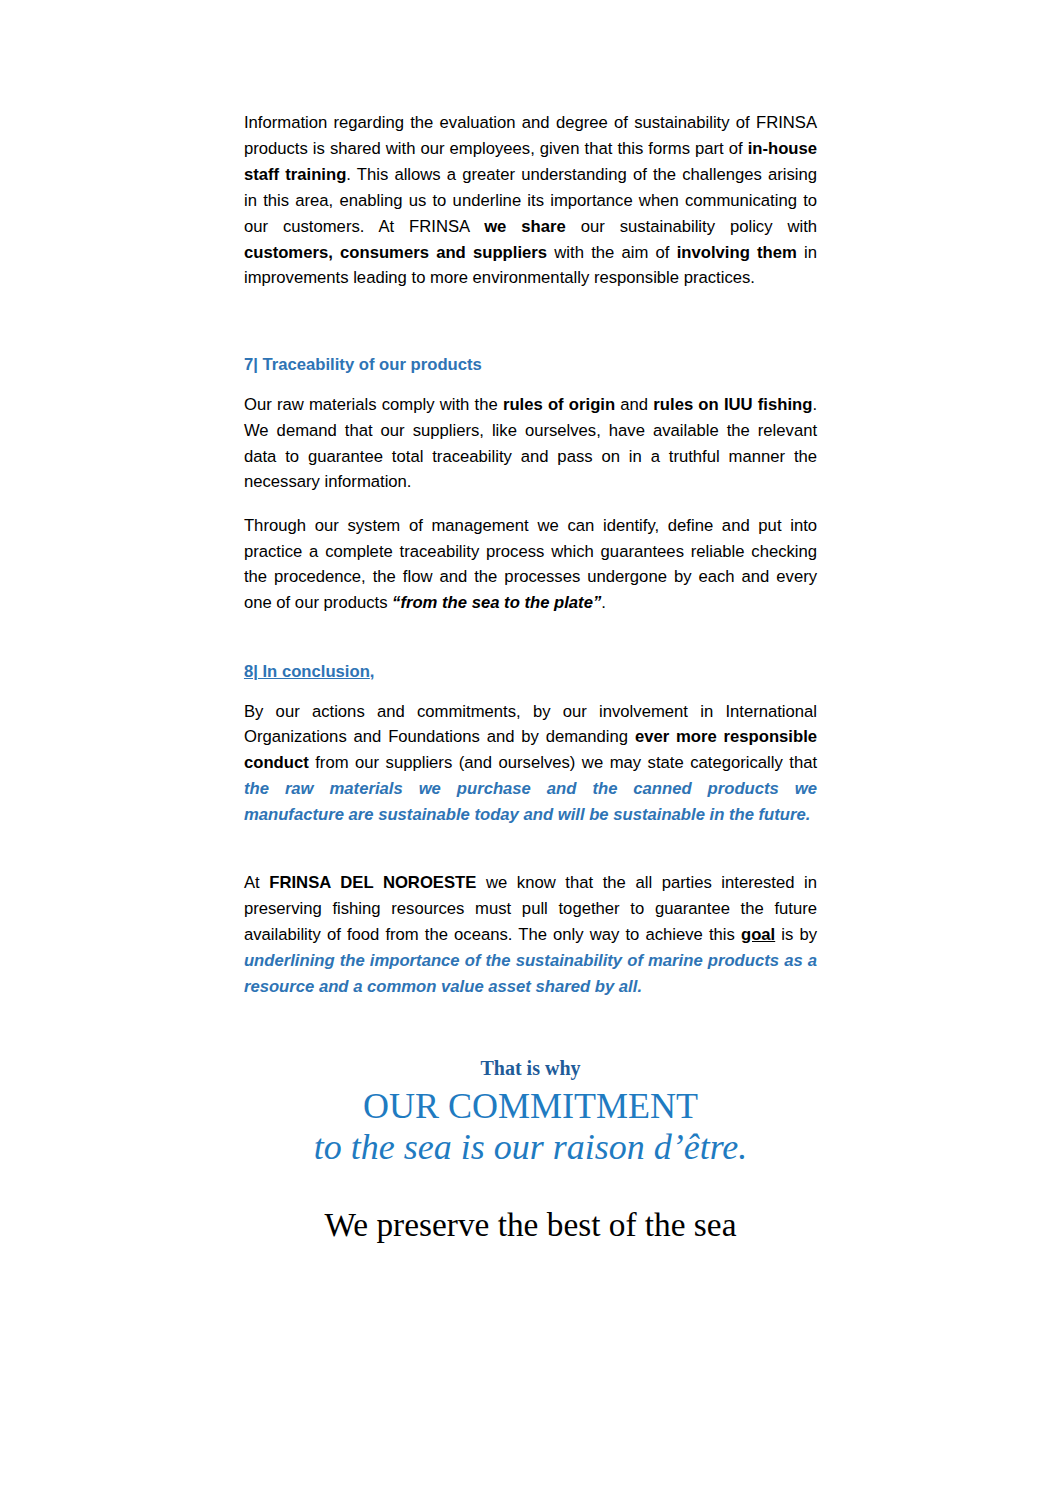Information regarding the evaluation and degree of sustainability of FRINSA products is shared with our employees, given that this forms part of in-house staff training. This allows a greater understanding of the challenges arising in this area, enabling us to underline its importance when communicating to our customers. At FRINSA we share our sustainability policy with customers, consumers and suppliers with the aim of involving them in improvements leading to more environmentally responsible practices.
7| Traceability of our products
Our raw materials comply with the rules of origin and rules on IUU fishing. We demand that our suppliers, like ourselves, have available the relevant data to guarantee total traceability and pass on in a truthful manner the necessary information.
Through our system of management we can identify, define and put into practice a complete traceability process which guarantees reliable checking the procedence, the flow and the processes undergone by each and every one of our products “from the sea to the plate”.
8| In conclusion,
By our actions and commitments, by our involvement in International Organizations and Foundations and by demanding ever more responsible conduct from our suppliers (and ourselves) we may state categorically that the raw materials we purchase and the canned products we manufacture are sustainable today and will be sustainable in the future.
At FRINSA DEL NOROESTE we know that the all parties interested in preserving fishing resources must pull together to guarantee the future availability of food from the oceans. The only way to achieve this goal is by underlining the importance of the sustainability of marine products as a resource and a common value asset shared by all.
That is why
OUR COMMITMENT to the sea is our raison d’être.
We preserve the best of the sea